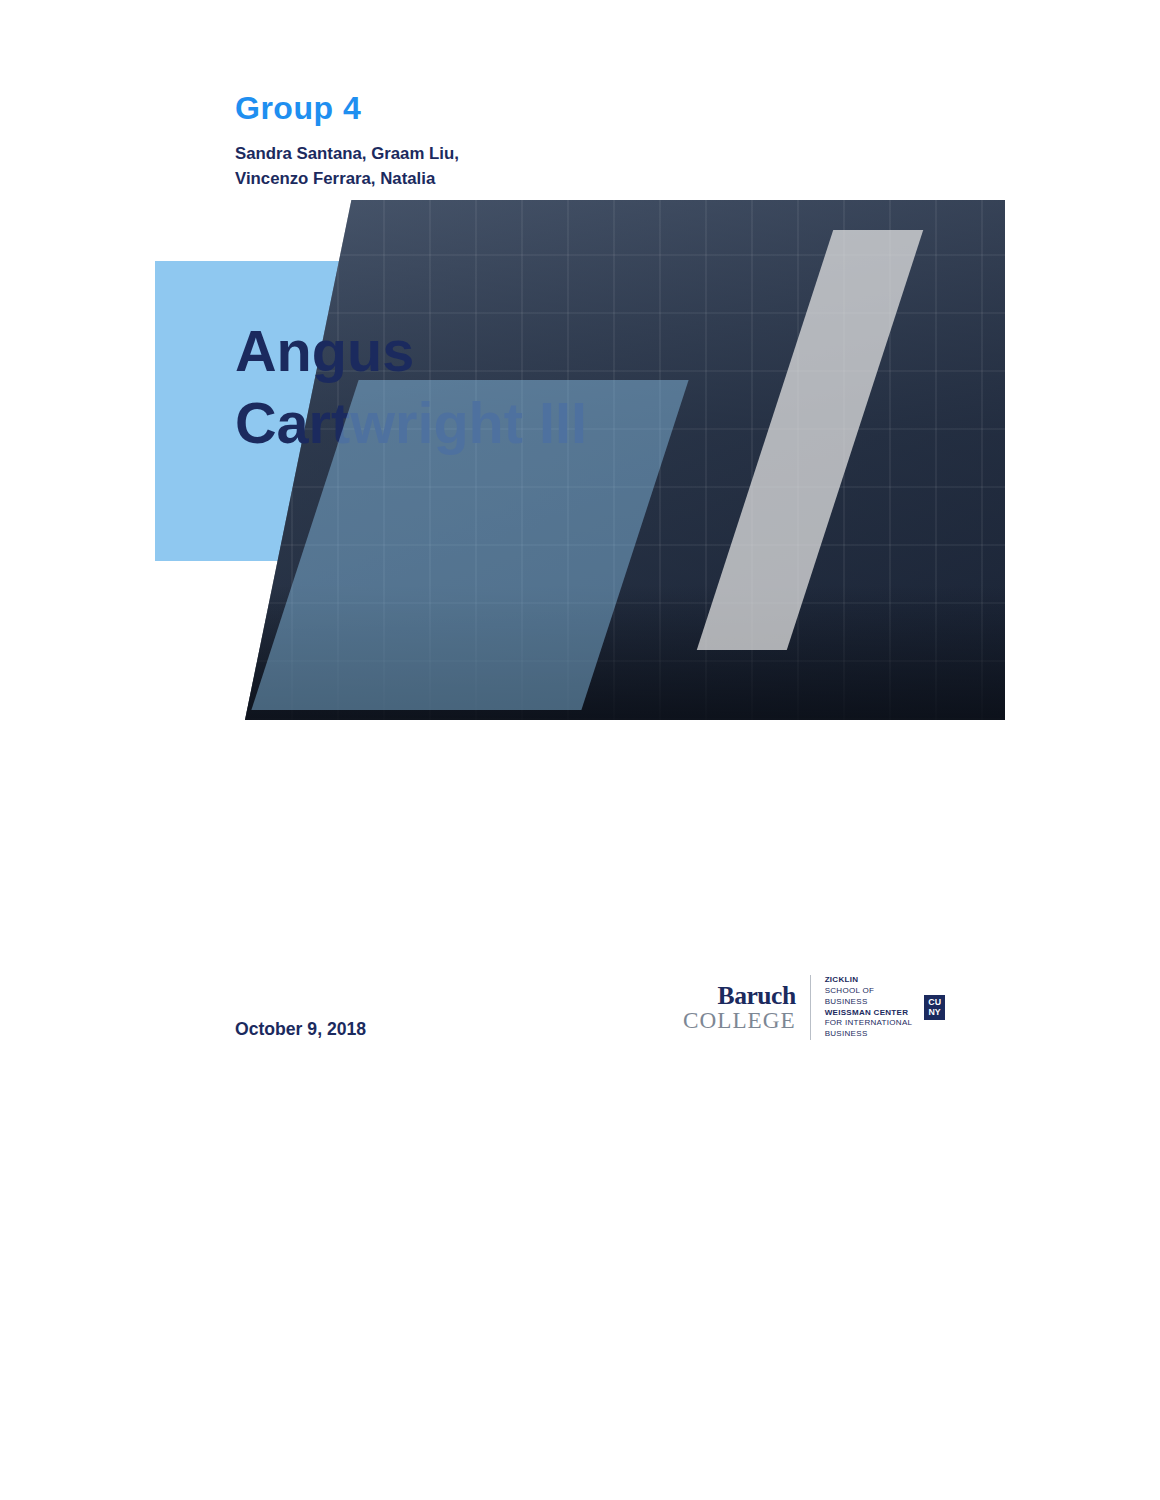Group 4
Sandra Santana, Graam Liu,
Vincenzo Ferrara, Natalia
Angus
Cartwright III
October 9, 2018
Baruch
COLLEGE
Zicklin
School of
Business
Weissman Center
for International
Business
CU
NY